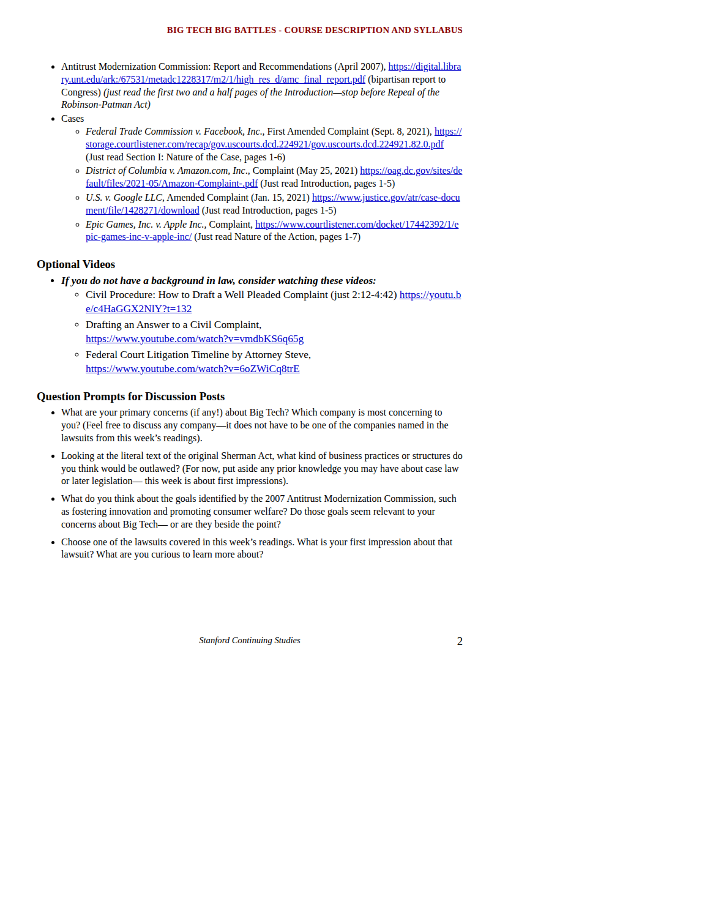BIG TECH BIG BATTLES - COURSE DESCRIPTION AND SYLLABUS
Antitrust Modernization Commission: Report and Recommendations (April 2007), https://digital.library.unt.edu/ark:/67531/metadc1228317/m2/1/high_res_d/amc_final_report.pdf (bipartisan report to Congress) (just read the first two and a half pages of the Introduction—stop before Repeal of the Robinson-Patman Act)
Cases
Federal Trade Commission v. Facebook, Inc., First Amended Complaint (Sept. 8, 2021), https://storage.courtlistener.com/recap/gov.uscourts.dcd.224921/gov.uscourts.dcd.224921.82.0.pdf (Just read Section I: Nature of the Case, pages 1-6)
District of Columbia v. Amazon.com, Inc., Complaint (May 25, 2021) https://oag.dc.gov/sites/default/files/2021-05/Amazon-Complaint-.pdf (Just read Introduction, pages 1-5)
U.S. v. Google LLC, Amended Complaint (Jan. 15, 2021) https://www.justice.gov/atr/case-document/file/1428271/download (Just read Introduction, pages 1-5)
Epic Games, Inc. v. Apple Inc., Complaint, https://www.courtlistener.com/docket/17442392/1/epic-games-inc-v-apple-inc/ (Just read Nature of the Action, pages 1-7)
Optional Videos
If you do not have a background in law, consider watching these videos:
Civil Procedure: How to Draft a Well Pleaded Complaint (just 2:12-4:42) https://youtu.be/c4HaGGX2NlY?t=132
Drafting an Answer to a Civil Complaint,
https://www.youtube.com/watch?v=vmdbKS6q65g
Federal Court Litigation Timeline by Attorney Steve,
https://www.youtube.com/watch?v=6oZWiCq8trE
Question Prompts for Discussion Posts
What are your primary concerns (if any!) about Big Tech? Which company is most concerning to you? (Feel free to discuss any company—it does not have to be one of the companies named in the lawsuits from this week’s readings).
Looking at the literal text of the original Sherman Act, what kind of business practices or structures do you think would be outlawed? (For now, put aside any prior knowledge you may have about case law or later legislation— this week is about first impressions).
What do you think about the goals identified by the 2007 Antitrust Modernization Commission, such as fostering innovation and promoting consumer welfare? Do those goals seem relevant to your concerns about Big Tech— or are they beside the point?
Choose one of the lawsuits covered in this week’s readings. What is your first impression about that lawsuit? What are you curious to learn more about?
Stanford Continuing Studies 2